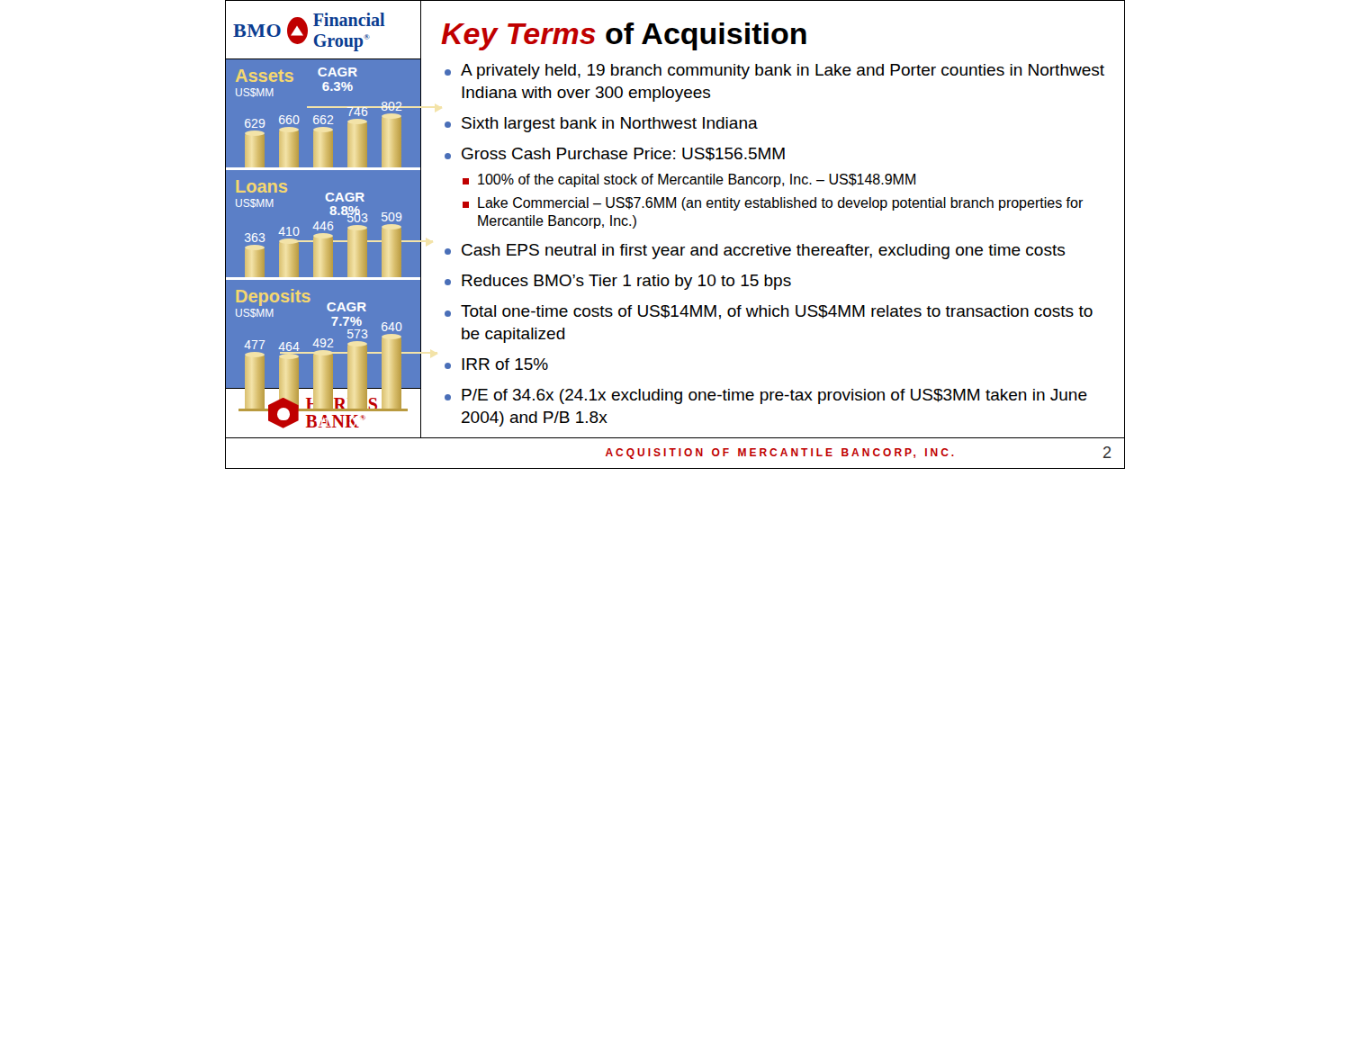BMO Financial Group®
Assets
US$MM
CAGR6.3%
629
660
662
746
802
Loans
US$MM
CAGR8.8%
363
410
446
503
509
Deposits
US$MM
CAGR7.7%
477
464
492
573
640
9900010203
HARRISBANK®
Key Terms of Acquisition
A privately held, 19 branch community bank in Lake and Porter counties in Northwest Indiana with over 300 employees
Sixth largest bank in Northwest Indiana
Gross Cash Purchase Price: US$156.5MM
100% of the capital stock of Mercantile Bancorp, Inc. – US$148.9MM
Lake Commercial – US$7.6MM (an entity established to develop potential branch properties for Mercantile Bancorp, Inc.)
Cash EPS neutral in first year and accretive thereafter, excluding one time costs
Reduces BMO’s Tier 1 ratio by 10 to 15 bps
Total one-time costs of US$14MM, of which US$4MM relates to transaction costs to be capitalized
IRR of 15%
P/E of 34.6x (24.1x excluding one-time pre-tax provision of US$3MM taken in June 2004) and P/B 1.8x
ACQUISITION OF MERCANTILE BANCORP, INC.
2